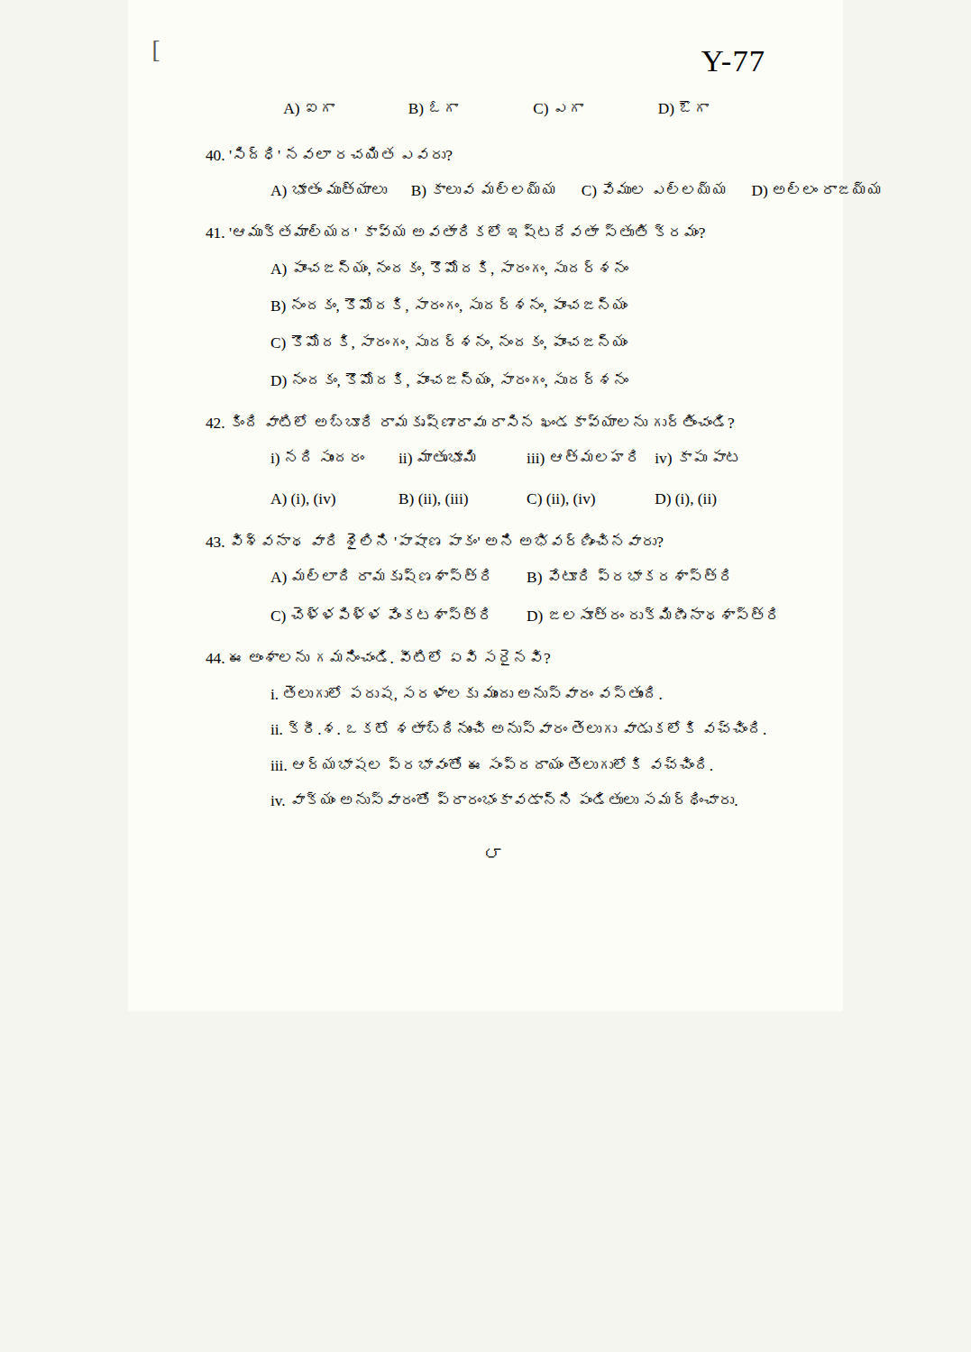[
Y-77
A) ఐగా
B) ఓగా
C) ఎగా
D) ఔగా
40. 'సిద్ధి' నవలా రచయిత ఎవరు?
A) భూతం ముత్యాలు
B) కాలువ మల్లయ్య
C) వేముల ఎల్లయ్య
D) అల్లం రాజయ్య
41. 'ఆముక్తమాల్యద' కావ్య అవతారికలో ఇష్టదేవతా స్తుతి క్రమం?
A) పాంచజన్యం, నందకం, కౌమోదకి, సారంగం, సుదర్శనం
B) నందకం, కౌమోదకి, సారంగం, సుదర్శనం, పాంచజన్యం
C) కౌమోదకి, సారంగం, సుదర్శనం, నందకం, పాంచజన్యం
D) నందకం, కౌమోదకి, పాంచజన్యం, సారంగం, సుదర్శనం
42. కింది వాటిలో అబ్బూరి రామకృష్ణారావు రాసిన ఖండకావ్యాలను గుర్తించండి?
i) నది సుందరం
ii) మాతృభూమి
iii) ఆత్మలహరి
iv) కాపు పాట
A) (i), (iv)
B) (ii), (iii)
C) (ii), (iv)
D) (i), (ii)
43. విశ్వనాథ వారి శైలిని 'పాషాణ పాకం' అని అభివర్ణించినవారు?
A) మల్లాది రామకృష్ణశాస్త్రి
B) వేటూరి ప్రభాకరశాస్త్రి
C) చెళ్ళపిళ్ళ వేంకటశాస్త్రి
D) జలసూత్రం రుక్మిణీనాథశాస్త్రి
44. ఈ అంశాలను గమనించండి. వీటిలో ఏవి సరైనవి?
i. తెలుగులో పరుష, సరళాలకు ముందు అనుస్వారం వస్తుంది.
ii. క్రీ.శ. ఒకటో శతాబ్దినుంచి అనుస్వారం తెలుగు వాడుకలోకి వచ్చింది.
iii. ఆర్యభాషల ప్రభావంతో ఈ సంప్రదాయం తెలుగులోకి వచ్చింది.
iv. వాక్యం అనుస్వారంతో ప్రారంభంకావడాన్ని పండితులు సమర్థించారు.
౮